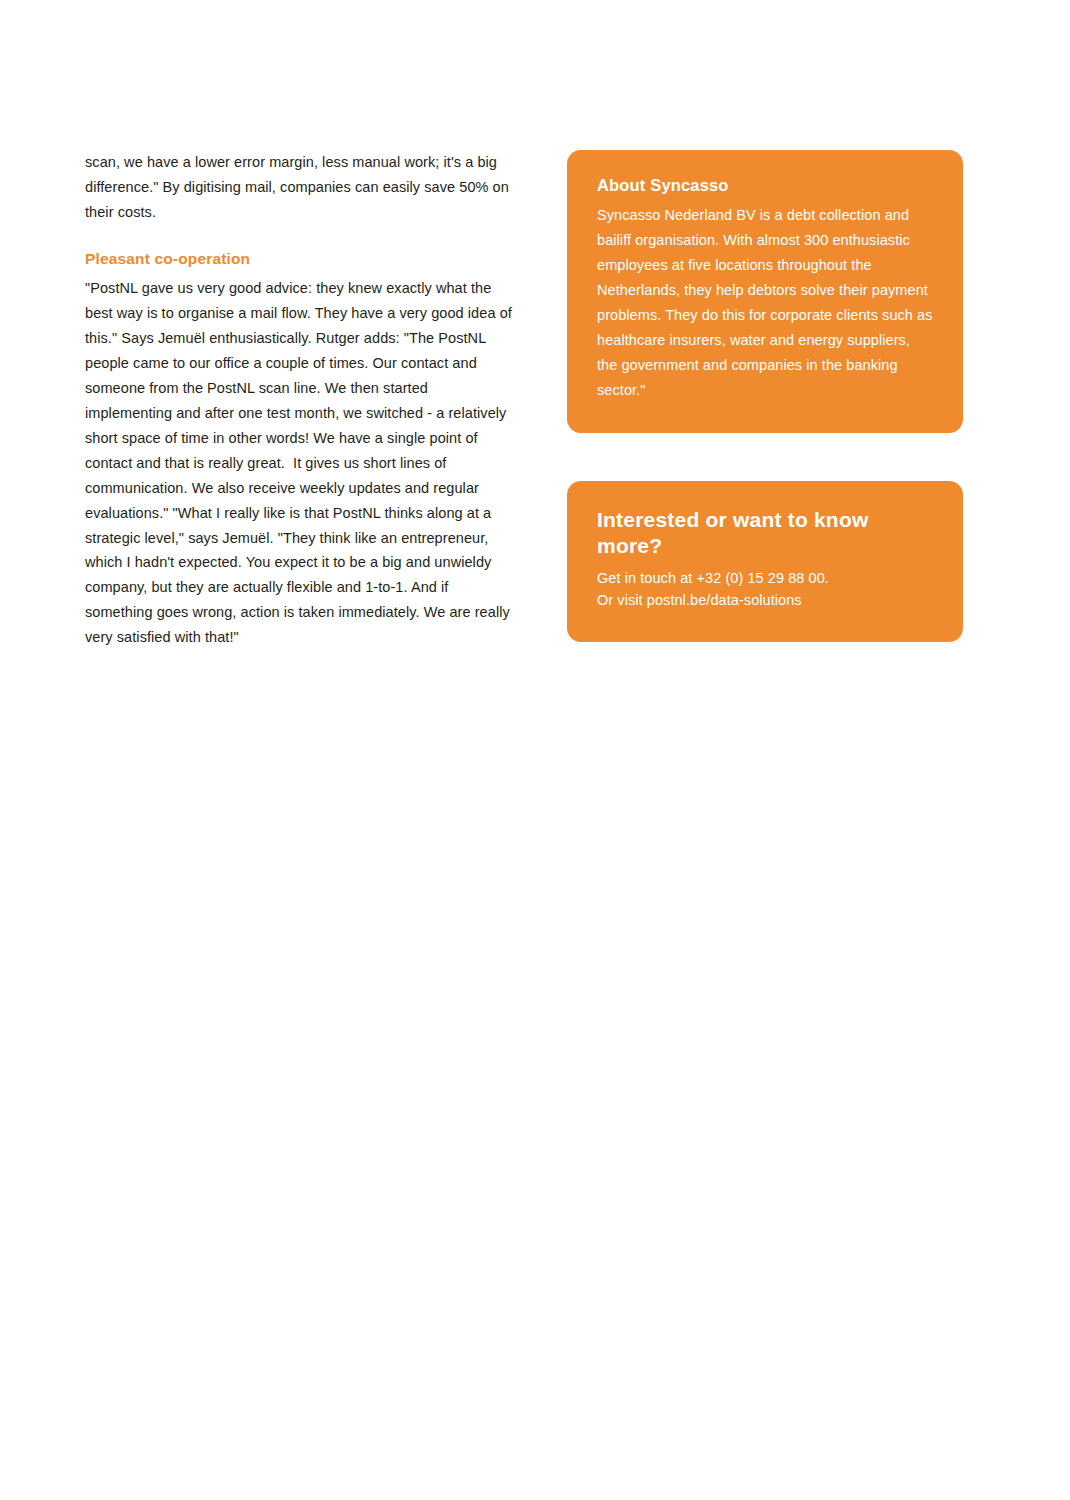scan, we have a lower error margin, less manual work; it's a big difference." By digitising mail, companies can easily save 50% on their costs.
Pleasant co-operation
"PostNL gave us very good advice: they knew exactly what the best way is to organise a mail flow. They have a very good idea of this." Says Jemuël enthusiastically. Rutger adds: "The PostNL people came to our office a couple of times. Our contact and someone from the PostNL scan line. We then started implementing and after one test month, we switched - a relatively short space of time in other words! We have a single point of contact and that is really great. It gives us short lines of communication. We also receive weekly updates and regular evaluations." "What I really like is that PostNL thinks along at a strategic level," says Jemuël. "They think like an entrepreneur, which I hadn't expected. You expect it to be a big and unwieldy company, but they are actually flexible and 1-to-1. And if something goes wrong, action is taken immediately. We are really very satisfied with that!"
About Syncasso
Syncasso Nederland BV is a debt collection and bailiff organisation. With almost 300 enthusiastic employees at five locations throughout the Netherlands, they help debtors solve their payment problems. They do this for corporate clients such as healthcare insurers, water and energy suppliers, the government and companies in the banking sector."
Interested or want to know more?
Get in touch at +32 (0) 15 29 88 00.
Or visit postnl.be/data-solutions